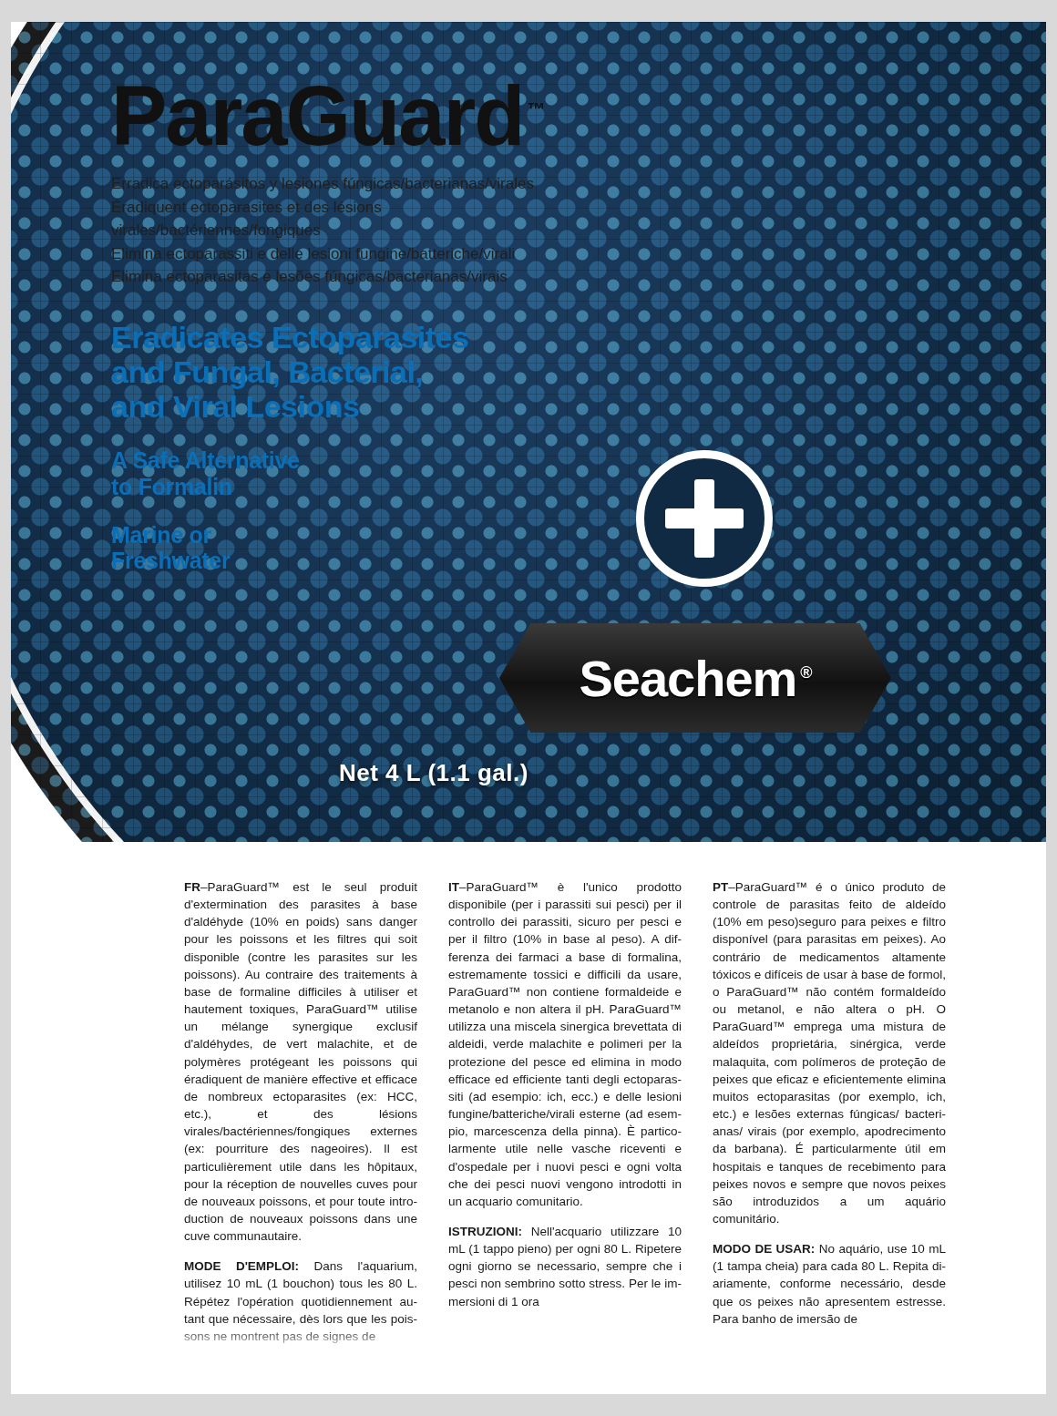ParaGuard™
Erradica ectoparásitos y lesiones fúngicas/bacterianas/virales
Éradiquent ectoparasites et des lésions virales/bactériennes/fongiques
Elimina ectoparassiti e delle lesioni fungine/batteriche/virali
Elimina ectoparasitas e lesões fúngicas/bacterianas/virais
Eradicates Ectoparasites
and Fungal, Bacterial,
and Viral Lesions
A Safe Alternative
to Formalin
Marine or
Freshwater
Seachem®
Net 4 L (1.1 gal.)
FR–ParaGuard™ est le seul produit d'extermination des parasites à base d'aldéhyde (10% en poids) sans danger pour les poissons et les filtres qui soit disponible (contre les parasites sur les poissons). Au contraire des traitements à base de formaline difficiles à utiliser et hautement toxiques, ParaGuard™ utilise un mélange synergique exclusif d'aldéhydes, de vert malachite, et de polymères protégeant les poissons qui éradiquent de manière effective et efficace de nombreux ectoparasites (ex: HCC, etc.), et des lésions virales/bactériennes/fongiques externes (ex: pourriture des nageoires). Il est particulièrement utile dans les hôpitaux, pour la réception de nouvelles cuves pour de nouveaux poissons, et pour toute introduction de nouveaux poissons dans une cuve communautaire.
MODE D'EMPLOI: Dans l'aquarium, utilisez 10 mL (1 bouchon) tous les 80 L. Répétez l'opération quotidiennement autant que nécessaire, dès lors que les poissons ne montrent pas de signes de
IT–ParaGuard™ è l'unico prodotto disponibile (per i parassiti sui pesci) per il controllo dei parassiti, sicuro per pesci e per il filtro (10% in base al peso). A differenza dei farmaci a base di formalina, estremamente tossici e difficili da usare, ParaGuard™ non contiene formaldeide e metanolo e non altera il pH. ParaGuard™ utilizza una miscela sinergica brevettata di aldeidi, verde malachite e polimeri per la protezione del pesce ed elimina in modo efficace ed efficiente tanti degli ectoparassiti (ad esempio: ich, ecc.) e delle lesioni fungine/batteriche/virali esterne (ad esempio, marcescenza della pinna). È particolarmente utile nelle vasche riceventi e d'ospedale per i nuovi pesci e ogni volta che dei pesci nuovi vengono introdotti in un acquario comunitario.
ISTRUZIONI: Nell'acquario utilizzare 10 mL (1 tappo pieno) per ogni 80 L. Ripetere ogni giorno se necessario, sempre che i pesci non sembrino sotto stress. Per le immersioni di 1 ora
PT–ParaGuard™ é o único produto de controle de parasitas feito de aldeído (10% em peso)seguro para peixes e filtro disponível (para parasitas em peixes). Ao contrário de medicamentos altamente tóxicos e difíceis de usar à base de formol, o ParaGuard™ não contém formaldeído ou metanol, e não altera o pH. O ParaGuard™ emprega uma mistura de aldeídos proprietária, sinérgica, verde malaquita, com polímeros de proteção de peixes que eficaz e eficientemente elimina muitos ectoparasitas (por exemplo, ich, etc.) e lesões externas fúngicas/ bacterianas/ virais (por exemplo, apodrecimento da barbana). É particularmente útil em hospitais e tanques de recebimento para peixes novos e sempre que novos peixes são introduzidos a um aquário comunitário.
MODO DE USAR: No aquário, use 10 mL (1 tampa cheia) para cada 80 L. Repita diariamente, conforme necessário, desde que os peixes não apresentem estresse. Para banho de imersão de